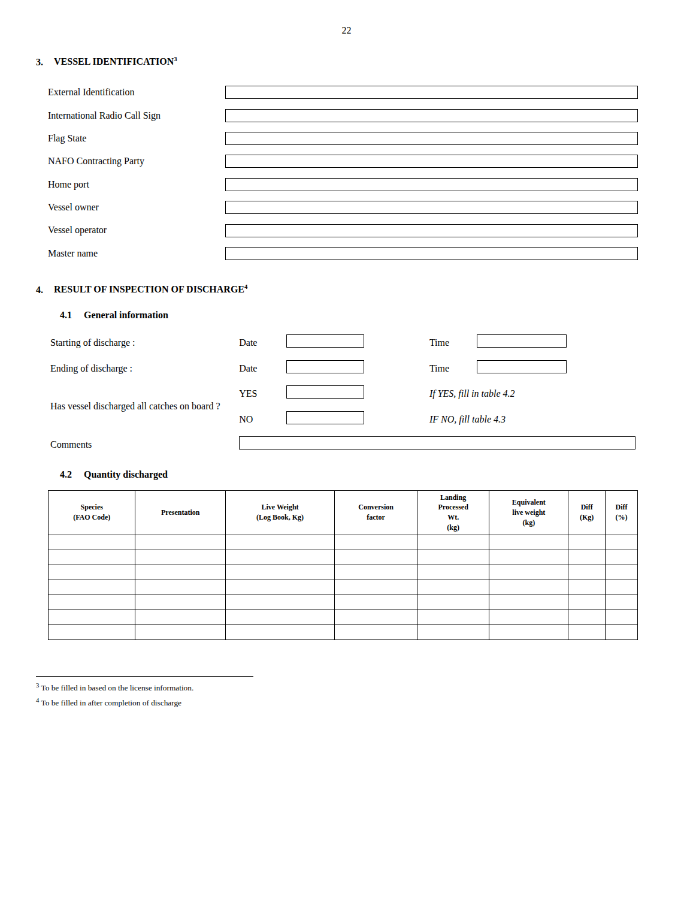22
3. VESSEL IDENTIFICATION3
| External Identification | |
| International Radio Call Sign | |
| Flag State | |
| NAFO Contracting Party | |
| Home port | |
| Vessel owner | |
| Vessel operator | |
| Master name | |
4. RESULT OF INSPECTION OF DISCHARGE4
4.1 General information
| Starting of discharge : | Date | | Time | |
| Ending of discharge : | Date | | Time | |
| Has vessel discharged all catches on board ? | YES | | If YES, fill in table 4.2 |
| NO | | IF NO, fill table 4.3 |
| Comments | |
4.2 Quantity discharged
| Species (FAO Code) | Presentation | Live Weight (Log Book, Kg) | Conversion factor | Landing Processed Wt. (kg) | Equivalent live weight (kg) | Diff (Kg) | Diff (%) |
| --- | --- | --- | --- | --- | --- | --- | --- |
3 To be filled in based on the license information.
4 To be filled in after completion of discharge